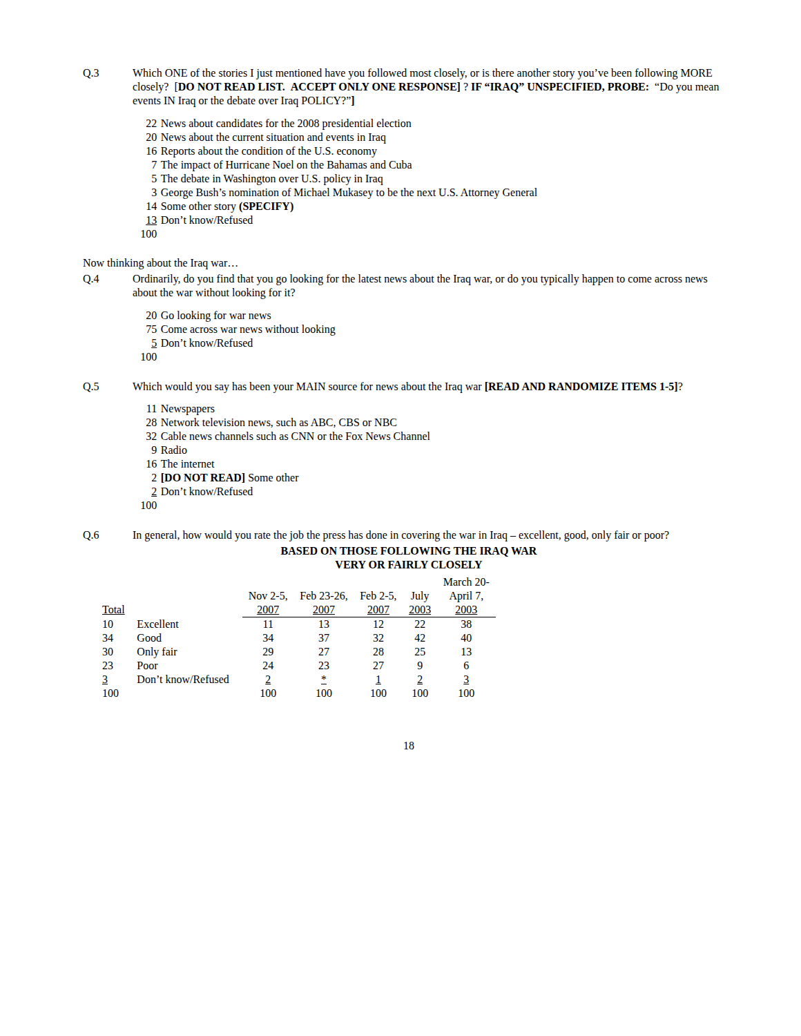Q.3
Which ONE of the stories I just mentioned have you followed most closely, or is there another story you’ve been following MORE closely? [DO NOT READ LIST. ACCEPT ONLY ONE RESPONSE] ? IF “IRAQ” UNSPECIFIED, PROBE: “Do you mean events IN Iraq or the debate over Iraq POLICY?”]
| 22 | News about candidates for the 2008 presidential election |
| 20 | News about the current situation and events in Iraq |
| 16 | Reports about the condition of the U.S. economy |
| 7 | The impact of Hurricane Noel on the Bahamas and Cuba |
| 5 | The debate in Washington over U.S. policy in Iraq |
| 3 | George Bush’s nomination of Michael Mukasey to be the next U.S. Attorney General |
| 14 | Some other story (SPECIFY) |
| 13 | Don’t know/Refused |
| 100 | |
Now thinking about the Iraq war…
Q.4
Ordinarily, do you find that you go looking for the latest news about the Iraq war, or do you typically happen to come across news about the war without looking for it?
| 20 | Go looking for war news |
| 75 | Come across war news without looking |
| 5 | Don’t know/Refused |
| 100 | |
Q.5
Which would you say has been your MAIN source for news about the Iraq war [READ AND RANDOMIZE ITEMS 1-5]?
| 11 | Newspapers |
| 28 | Network television news, such as ABC, CBS or NBC |
| 32 | Cable news channels such as CNN or the Fox News Channel |
| 9 | Radio |
| 16 | The internet |
| 2 | [DO NOT READ] Some other |
| 2 | Don’t know/Refused |
| 100 | |
Q.6
In general, how would you rate the job the press has done in covering the war in Iraq – excellent, good, only fair or poor?
BASED ON THOSE FOLLOWING THE IRAQ WAR
VERY OR FAIRLY CLOSELY
| | | | | | | March 20- |
| | | Nov 2-5, | Feb 23-26, | Feb 2-5, | July | April 7, |
| Total | | 2007 | 2007 | 2007 | 2003 | 2003 |
| 10 | Excellent | 11 | 13 | 12 | 22 | 38 |
| 34 | Good | 34 | 37 | 32 | 42 | 40 |
| 30 | Only fair | 29 | 27 | 28 | 25 | 13 |
| 23 | Poor | 24 | 23 | 27 | 9 | 6 |
| 3 | Don’t know/Refused | 2 | * | 1 | 2 | 3 |
| 100 | | 100 | 100 | 100 | 100 | 100 |
18